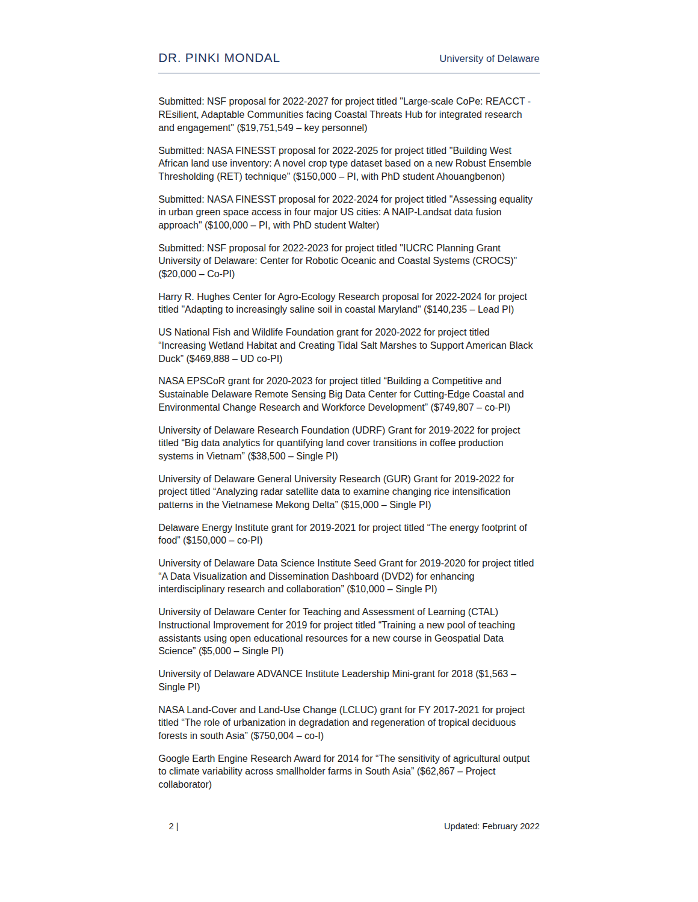Dr. Pinki Mondal
University of Delaware
Submitted: NSF proposal for 2022-2027 for project titled "Large-scale CoPe: REACCT - REsilient, Adaptable Communities facing Coastal Threats Hub for integrated research and engagement" ($19,751,549 – key personnel)
Submitted: NASA FINESST proposal for 2022-2025 for project titled "Building West African land use inventory: A novel crop type dataset based on a new Robust Ensemble Thresholding (RET) technique" ($150,000 – PI, with PhD student Ahouangbenon)
Submitted: NASA FINESST proposal for 2022-2024 for project titled "Assessing equality in urban green space access in four major US cities: A NAIP-Landsat data fusion approach" ($100,000 – PI, with PhD student Walter)
Submitted: NSF proposal for 2022-2023 for project titled "IUCRC Planning Grant University of Delaware: Center for Robotic Oceanic and Coastal Systems (CROCS)" ($20,000 – Co-PI)
Harry R. Hughes Center for Agro-Ecology Research proposal for 2022-2024 for project titled "Adapting to increasingly saline soil in coastal Maryland" ($140,235 – Lead PI)
US National Fish and Wildlife Foundation grant for 2020-2022 for project titled “Increasing Wetland Habitat and Creating Tidal Salt Marshes to Support American Black Duck” ($469,888 – UD co-PI)
NASA EPSCoR grant for 2020-2023 for project titled “Building a Competitive and Sustainable Delaware Remote Sensing Big Data Center for Cutting-Edge Coastal and Environmental Change Research and Workforce Development” ($749,807 – co-PI)
University of Delaware Research Foundation (UDRF) Grant for 2019-2022 for project titled “Big data analytics for quantifying land cover transitions in coffee production systems in Vietnam” ($38,500 – Single PI)
University of Delaware General University Research (GUR) Grant for 2019-2022 for project titled “Analyzing radar satellite data to examine changing rice intensification patterns in the Vietnamese Mekong Delta” ($15,000 – Single PI)
Delaware Energy Institute grant for 2019-2021 for project titled “The energy footprint of food” ($150,000 – co-PI)
University of Delaware Data Science Institute Seed Grant for 2019-2020 for project titled “A Data Visualization and Dissemination Dashboard (DVD2) for enhancing interdisciplinary research and collaboration” ($10,000 – Single PI)
University of Delaware Center for Teaching and Assessment of Learning (CTAL) Instructional Improvement for 2019 for project titled “Training a new pool of teaching assistants using open educational resources for a new course in Geospatial Data Science” ($5,000 – Single PI)
University of Delaware ADVANCE Institute Leadership Mini-grant for 2018 ($1,563 – Single PI)
NASA Land-Cover and Land-Use Change (LCLUC) grant for FY 2017-2021 for project titled “The role of urbanization in degradation and regeneration of tropical deciduous forests in south Asia” ($750,004 – co-I)
Google Earth Engine Research Award for 2014 for “The sensitivity of agricultural output to climate variability across smallholder farms in South Asia” ($62,867 – Project collaborator)
2 |
Updated: February 2022